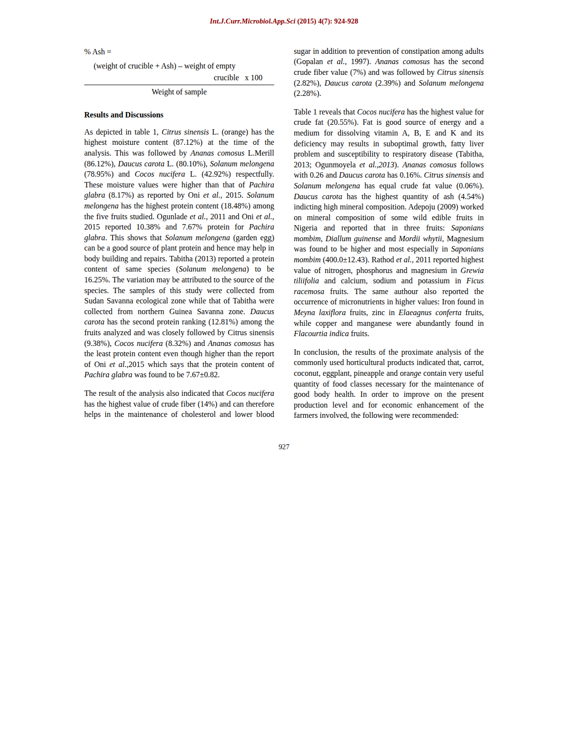Int.J.Curr.Microbiol.App.Sci (2015) 4(7): 924-928
% Ash = (weight of crucible + Ash) – weight of emptycrucible x 100 Weight of sample
Results and Discussions
As depicted in table 1, Citrus sinensis L. (orange) has the highest moisture content (87.12%) at the time of the analysis. This was followed by Ananas comosus L.Merill (86.12%), Daucus carota L. (80.10%), Solanum melongena (78.95%) and Cocos nucifera L. (42.92%) respectfully. These moisture values were higher than that of Pachira glabra (8.17%) as reported by Oni et al., 2015. Solanum melongena has the highest protein content (18.48%) among the five fruits studied. Ogunlade et al., 2011 and Oni et al., 2015 reported 10.38% and 7.67% protein for Pachira glabra. This shows that Solanum melongena (garden egg) can be a good source of plant protein and hence may help in body building and repairs. Tabitha (2013) reported a protein content of same species (Solanum melongena) to be 16.25%. The variation may be attributed to the source of the species. The samples of this study were collected from Sudan Savanna ecological zone while that of Tabitha were collected from northern Guinea Savanna zone. Daucus carota has the second protein ranking (12.81%) among the fruits analyzed and was closely followed by Citrus sinensis (9.38%), Cocos nucifera (8.32%) and Ananas comosus has the least protein content even though higher than the report of Oni et al., 2015 which says that the protein content of Pachira glabra was found to be 7.67±0.82.
The result of the analysis also indicated that Cocos nucifera has the highest value of crude fiber (14%) and can therefore helps in the maintenance of cholesterol and lower blood sugar in addition to prevention of constipation among adults (Gopalan et al., 1997). Ananas comosus has the second crude fiber value (7%) and was followed by Citrus sinensis (2.82%), Daucus carota (2.39%) and Solanum melongena (2.28%).
Table 1 reveals that Cocos nucifera has the highest value for crude fat (20.55%). Fat is good source of energy and a medium for dissolving vitamin A, B, E and K and its deficiency may results in suboptimal growth, fatty liver problem and susceptibility to respiratory disease (Tabitha, 2013; Ogunmoyela et al.,2013). Ananas comosus follows with 0.26 and Daucus carota has 0.16%. Citrus sinensis and Solanum melongena has equal crude fat value (0.06%). Daucus carota has the highest quantity of ash (4.54%) indicting high mineral composition. Adepoju (2009) worked on mineral composition of some wild edible fruits in Nigeria and reported that in three fruits: Saponians mombim, Diallum guinense and Mordii whytii, Magnesium was found to be higher and most especially in Saponians mombim (400.0±12.43). Rathod et al., 2011 reported highest value of nitrogen, phosphorus and magnesium in Grewia tiliifolia and calcium, sodium and potassium in Ficus racemosa fruits. The same authour also reported the occurrence of micronutrients in higher values: Iron found in Meyna laxiflora fruits, zinc in Elaeagnus conferta fruits, while copper and manganese were abundantly found in Flacourtia indica fruits.
In conclusion, the results of the proximate analysis of the commonly used horticultural products indicated that, carrot, coconut, eggplant, pineapple and orange contain very useful quantity of food classes necessary for the maintenance of good body health. In order to improve on the present production level and for economic enhancement of the farmers involved, the following were recommended:
927